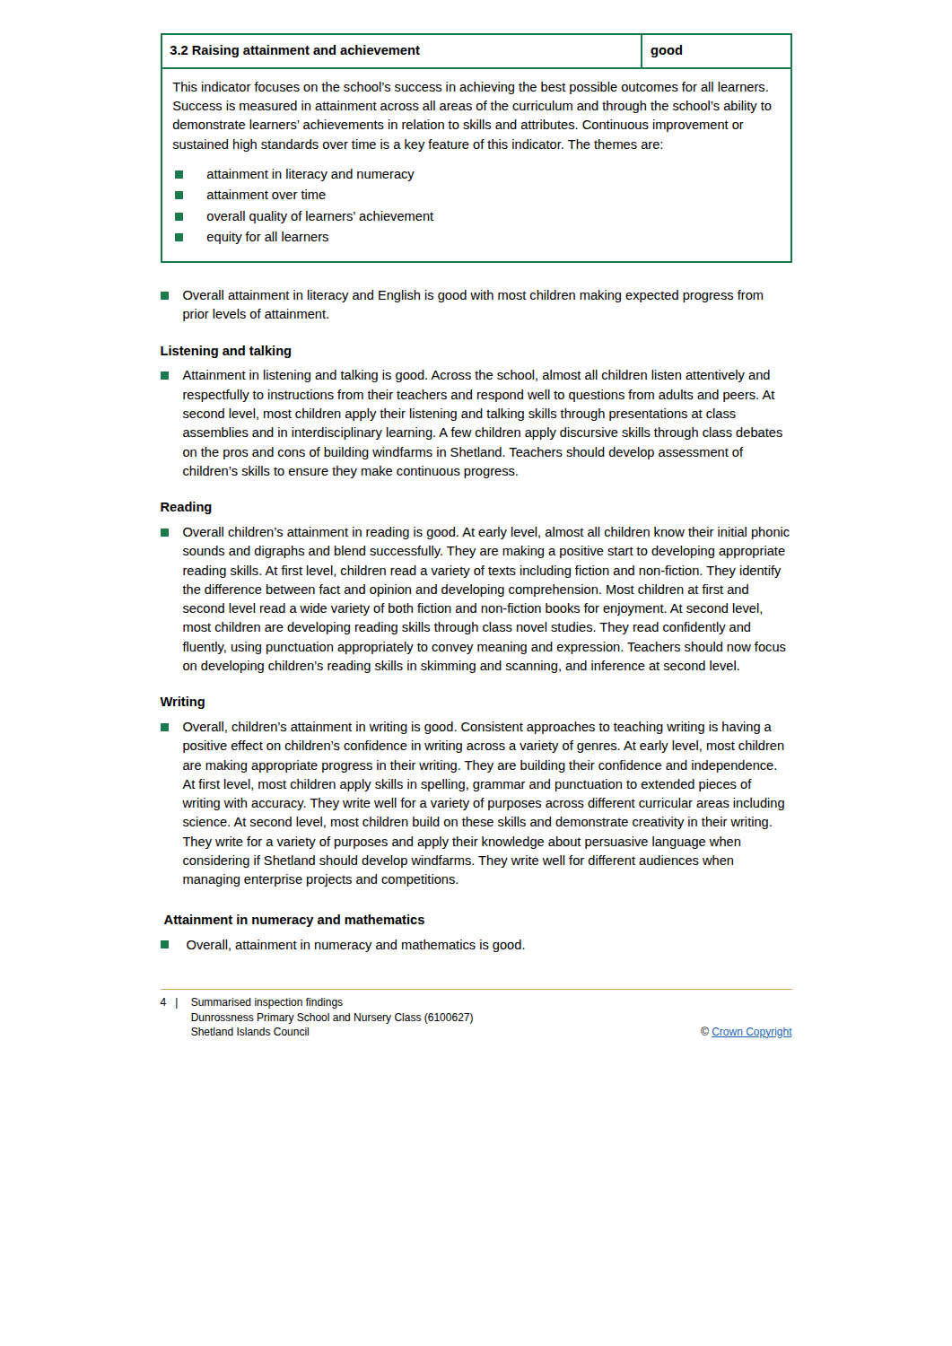3.2 Raising attainment and achievement
good
This indicator focuses on the school’s success in achieving the best possible outcomes for all learners. Success is measured in attainment across all areas of the curriculum and through the school’s ability to demonstrate learners’ achievements in relation to skills and attributes. Continuous improvement or sustained high standards over time is a key feature of this indicator. The themes are:
attainment in literacy and numeracy
attainment over time
overall quality of learners’ achievement
equity for all learners
Overall attainment in literacy and English is good with most children making expected progress from prior levels of attainment.
Listening and talking
Attainment in listening and talking is good. Across the school, almost all children listen attentively and respectfully to instructions from their teachers and respond well to questions from adults and peers. At second level, most children apply their listening and talking skills through presentations at class assemblies and in interdisciplinary learning. A few children apply discursive skills through class debates on the pros and cons of building windfarms in Shetland. Teachers should develop assessment of children’s skills to ensure they make continuous progress.
Reading
Overall children’s attainment in reading is good. At early level, almost all children know their initial phonic sounds and digraphs and blend successfully. They are making a positive start to developing appropriate reading skills. At first level, children read a variety of texts including fiction and non-fiction. They identify the difference between fact and opinion and developing comprehension. Most children at first and second level read a wide variety of both fiction and non-fiction books for enjoyment. At second level, most children are developing reading skills through class novel studies. They read confidently and fluently, using punctuation appropriately to convey meaning and expression. Teachers should now focus on developing children’s reading skills in skimming and scanning, and inference at second level.
Writing
Overall, children’s attainment in writing is good. Consistent approaches to teaching writing is having a positive effect on children’s confidence in writing across a variety of genres. At early level, most children are making appropriate progress in their writing. They are building their confidence and independence. At first level, most children apply skills in spelling, grammar and punctuation to extended pieces of writing with accuracy. They write well for a variety of purposes across different curricular areas including science. At second level, most children build on these skills and demonstrate creativity in their writing. They write for a variety of purposes and apply their knowledge about persuasive language when considering if Shetland should develop windfarms. They write well for different audiences when managing enterprise projects and competitions.
Attainment in numeracy and mathematics
Overall, attainment in numeracy and mathematics is good.
4 |
Summarised inspection findings
Dunrossness Primary School and Nursery Class (6100627)
Shetland Islands Council
© Crown Copyright